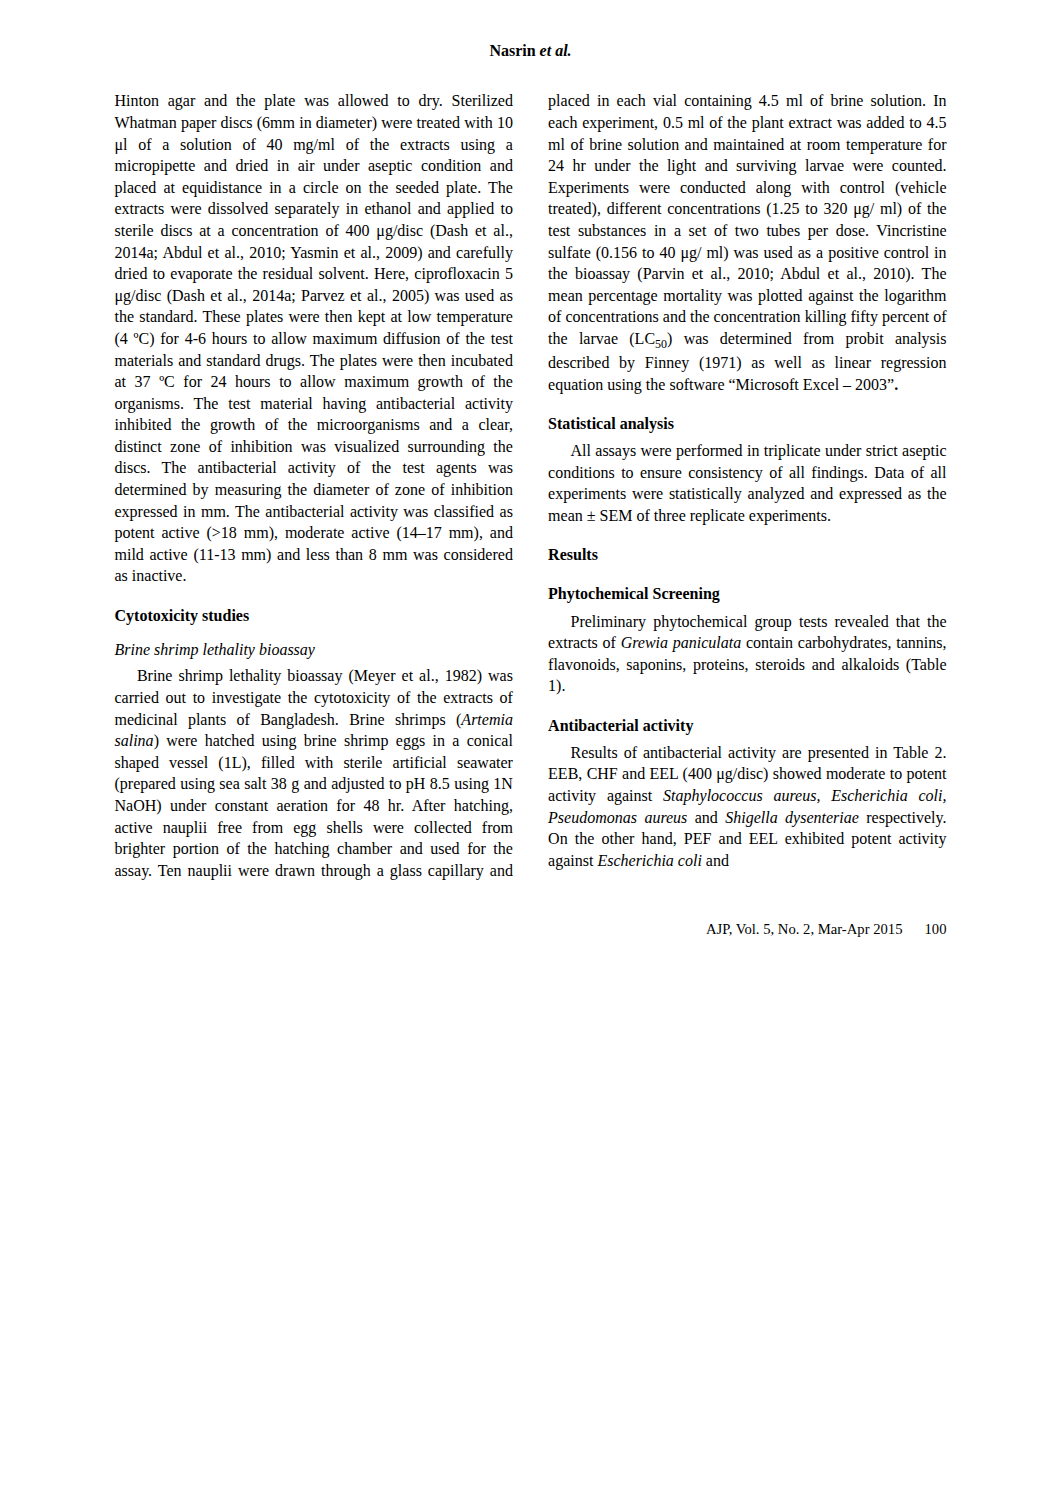Nasrin et al.
Hinton agar and the plate was allowed to dry. Sterilized Whatman paper discs (6mm in diameter) were treated with 10 μl of a solution of 40 mg/ml of the extracts using a micropipette and dried in air under aseptic condition and placed at equidistance in a circle on the seeded plate. The extracts were dissolved separately in ethanol and applied to sterile discs at a concentration of 400 μg/disc (Dash et al., 2014a; Abdul et al., 2010; Yasmin et al., 2009) and carefully dried to evaporate the residual solvent. Here, ciprofloxacin 5 μg/disc (Dash et al., 2014a; Parvez et al., 2005) was used as the standard. These plates were then kept at low temperature (4 ºC) for 4-6 hours to allow maximum diffusion of the test materials and standard drugs. The plates were then incubated at 37 ºC for 24 hours to allow maximum growth of the organisms. The test material having antibacterial activity inhibited the growth of the microorganisms and a clear, distinct zone of inhibition was visualized surrounding the discs. The antibacterial activity of the test agents was determined by measuring the diameter of zone of inhibition expressed in mm. The antibacterial activity was classified as potent active (>18 mm), moderate active (14–17 mm), and mild active (11-13 mm) and less than 8 mm was considered as inactive.
Cytotoxicity studies
Brine shrimp lethality bioassay
Brine shrimp lethality bioassay (Meyer et al., 1982) was carried out to investigate the cytotoxicity of the extracts of medicinal plants of Bangladesh. Brine shrimps (Artemia salina) were hatched using brine shrimp eggs in a conical shaped vessel (1L), filled with sterile artificial seawater (prepared using sea salt 38 g and adjusted to pH 8.5 using 1N NaOH) under constant aeration for 48 hr. After hatching, active nauplii free from egg shells were collected from brighter portion of the hatching chamber and used for the assay. Ten nauplii were drawn through a glass capillary and placed in each vial containing 4.5 ml of brine solution. In each experiment, 0.5 ml of the plant extract was added to 4.5 ml of brine solution and maintained at room temperature for 24 hr under the light and surviving larvae were counted. Experiments were conducted along with control (vehicle treated), different concentrations (1.25 to 320 μg/ ml) of the test substances in a set of two tubes per dose. Vincristine sulfate (0.156 to 40 μg/ ml) was used as a positive control in the bioassay (Parvin et al., 2010; Abdul et al., 2010). The mean percentage mortality was plotted against the logarithm of concentrations and the concentration killing fifty percent of the larvae (LC50) was determined from probit analysis described by Finney (1971) as well as linear regression equation using the software “Microsoft Excel – 2003”.
Statistical analysis
All assays were performed in triplicate under strict aseptic conditions to ensure consistency of all findings. Data of all experiments were statistically analyzed and expressed as the mean ± SEM of three replicate experiments.
Results
Phytochemical Screening
Preliminary phytochemical group tests revealed that the extracts of Grewia paniculata contain carbohydrates, tannins, flavonoids, saponins, proteins, steroids and alkaloids (Table 1).
Antibacterial activity
Results of antibacterial activity are presented in Table 2. EEB, CHF and EEL (400 μg/disc) showed moderate to potent activity against Staphylococcus aureus, Escherichia coli, Pseudomonas aureus and Shigella dysenteriae respectively. On the other hand, PEF and EEL exhibited potent activity against Escherichia coli and
AJP, Vol. 5, No. 2, Mar-Apr 2015 100